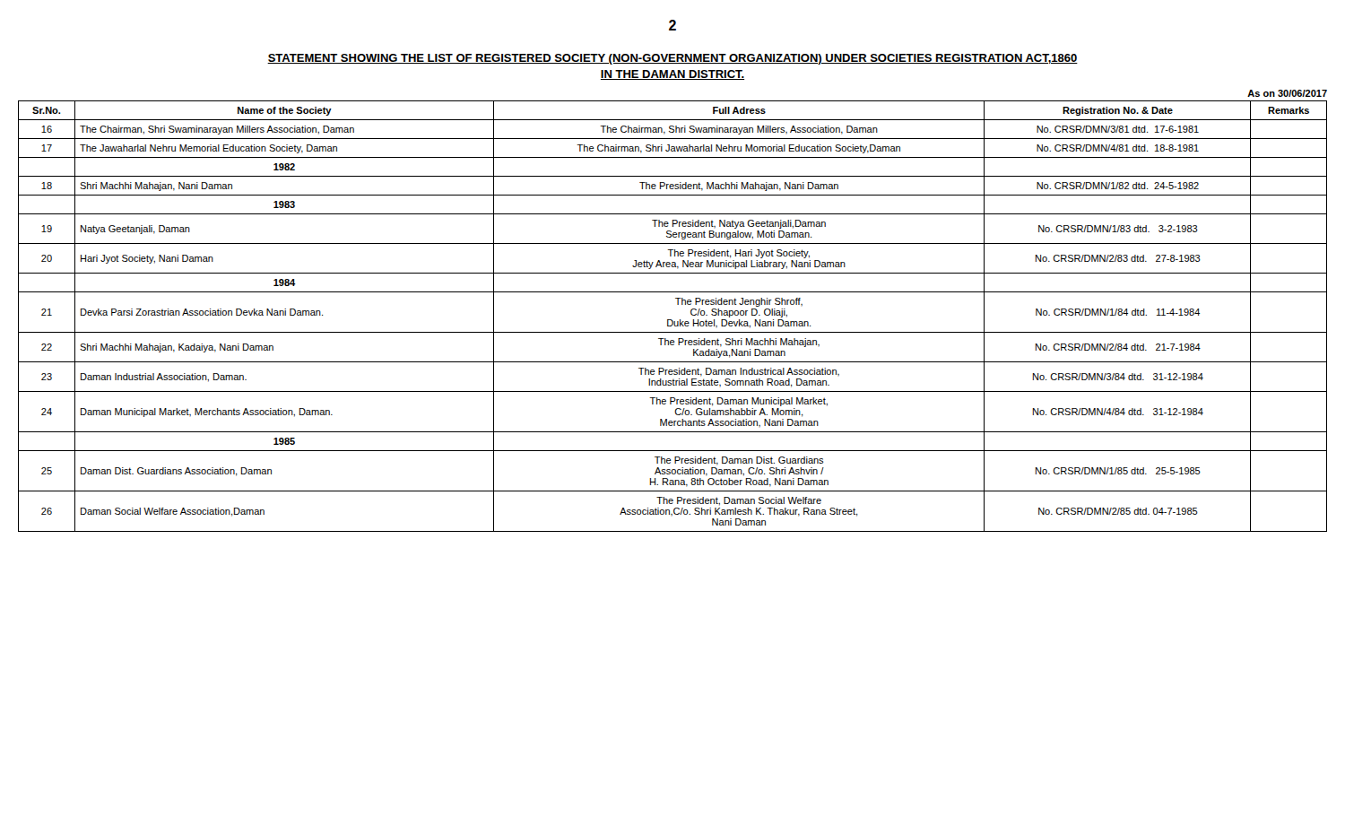2
STATEMENT SHOWING THE LIST OF REGISTERED SOCIETY (NON-GOVERNMENT ORGANIZATION) UNDER SOCIETIES REGISTRATION ACT,1860
IN THE DAMAN DISTRICT.
As on 30/06/2017
| Sr.No. | Name of the Society | Full Adress | Registration No. & Date | Remarks |
| --- | --- | --- | --- | --- |
| 16 | The Chairman, Shri Swaminarayan Millers Association, Daman | The Chairman, Shri Swaminarayan Millers, Association, Daman | No. CRSR/DMN/3/81 dtd. 17-6-1981 | |
| 17 | The Jawaharlal Nehru Memorial Education Society, Daman | The Chairman, Shri Jawaharlal Nehru Momorial Education Society,Daman | No. CRSR/DMN/4/81 dtd. 18-8-1981 | |
| | 1982 | | | |
| 18 | Shri Machhi Mahajan, Nani Daman | The President, Machhi Mahajan, Nani Daman | No. CRSR/DMN/1/82 dtd. 24-5-1982 | |
| | 1983 | | | |
| 19 | Natya Geetanjali, Daman | The President, Natya Geetanjali,Daman Sergeant Bungalow, Moti Daman. | No. CRSR/DMN/1/83 dtd. 3-2-1983 | |
| 20 | Hari Jyot Society, Nani Daman | The President, Hari Jyot Society, Jetty Area, Near Municipal Liabrary, Nani Daman | No. CRSR/DMN/2/83 dtd. 27-8-1983 | |
| | 1984 | | | |
| 21 | Devka Parsi Zorastrian Association Devka Nani Daman. | The President Jenghir Shroff, C/o. Shapoor D. Oliaji, Duke Hotel, Devka, Nani Daman. | No. CRSR/DMN/1/84 dtd. 11-4-1984 | |
| 22 | Shri Machhi Mahajan, Kadaiya, Nani Daman | The President, Shri Machhi Mahajan, Kadaiya,Nani Daman | No. CRSR/DMN/2/84 dtd. 21-7-1984 | |
| 23 | Daman Industrial Association, Daman. | The President, Daman Industrical Association, Industrial Estate, Somnath Road, Daman. | No. CRSR/DMN/3/84 dtd. 31-12-1984 | |
| 24 | Daman Municipal Market, Merchants Association, Daman. | The President, Daman Municipal Market, C/o. Gulamshabbir A. Momin, Merchants Association, Nani Daman | No. CRSR/DMN/4/84 dtd. 31-12-1984 | |
| | 1985 | | | |
| 25 | Daman Dist. Guardians Association, Daman | The President, Daman Dist. Guardians Association, Daman, C/o. Shri Ashvin / H. Rana, 8th October Road, Nani Daman | No. CRSR/DMN/1/85 dtd. 25-5-1985 | |
| 26 | Daman Social Welfare Association,Daman | The President, Daman Social Welfare Association,C/o. Shri Kamlesh K. Thakur, Rana Street, Nani Daman | No. CRSR/DMN/2/85 dtd. 04-7-1985 | |